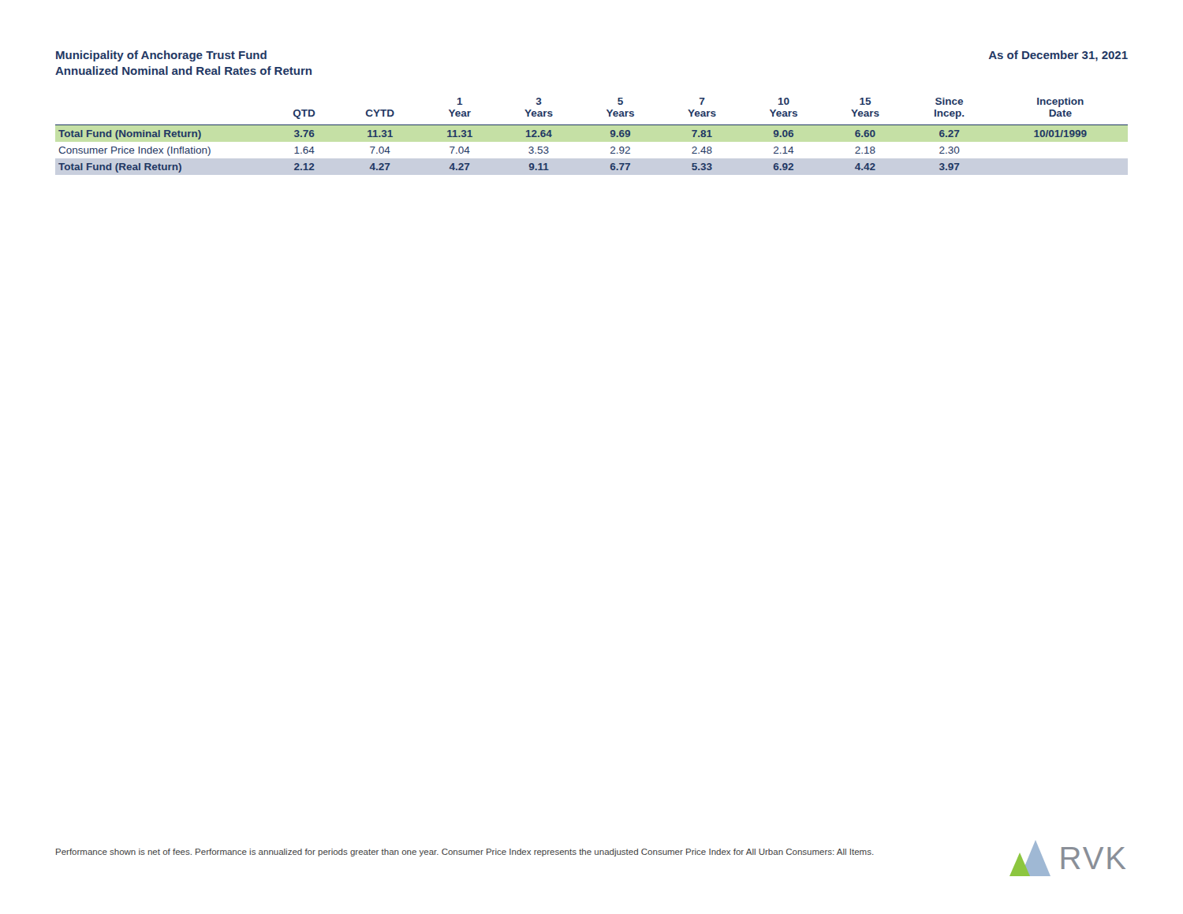Municipality of Anchorage Trust Fund
Annualized Nominal and Real Rates of Return
As of December 31, 2021
| | QTD | CYTD | 1 Year | 3 Years | 5 Years | 7 Years | 10 Years | 15 Years | Since Incep. | Inception Date |
| --- | --- | --- | --- | --- | --- | --- | --- | --- | --- | --- |
| Total Fund (Nominal Return) | 3.76 | 11.31 | 11.31 | 12.64 | 9.69 | 7.81 | 9.06 | 6.60 | 6.27 | 10/01/1999 |
| Consumer Price Index (Inflation) | 1.64 | 7.04 | 7.04 | 3.53 | 2.92 | 2.48 | 2.14 | 2.18 | 2.30 | |
| Total Fund (Real Return) | 2.12 | 4.27 | 4.27 | 9.11 | 6.77 | 5.33 | 6.92 | 4.42 | 3.97 | |
Performance shown is net of fees. Performance is annualized for periods greater than one year. Consumer Price Index represents the unadjusted Consumer Price Index for All Urban Consumers: All Items.
RVK